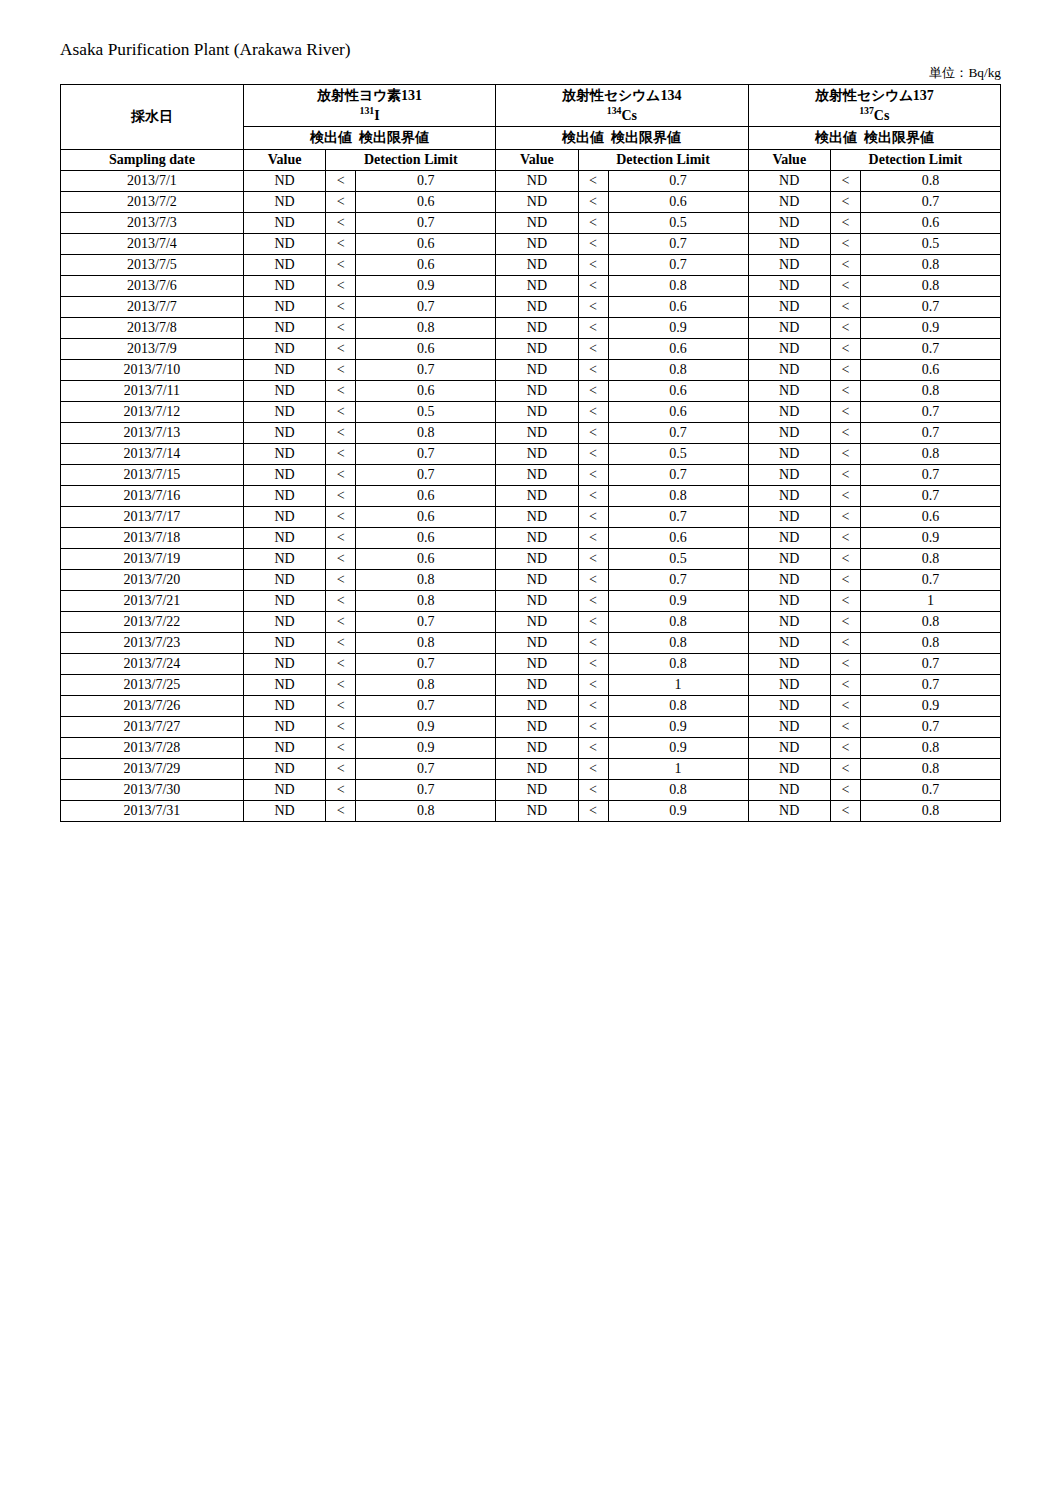Asaka Purification Plant (Arakawa River)
単位：Bq/kg
| 採水日 | 放射性ヨウ素131 131 I | 放射性セシウム134 134 Cs | 放射性セシウム137 137 Cs |
| --- | --- | --- | --- |
| 検出値 検出限界値 | 検出値 検出限界値 | 検出値 検出限界値 |
| Sampling date | Value | Detection Limit | Value | Detection Limit | Value | Detection Limit |
| 2013/7/1 | ND | < | 0.7 | ND | < | 0.7 | ND | < | 0.8 |
| 2013/7/2 | ND | < | 0.6 | ND | < | 0.6 | ND | < | 0.7 |
| 2013/7/3 | ND | < | 0.7 | ND | < | 0.5 | ND | < | 0.6 |
| 2013/7/4 | ND | < | 0.6 | ND | < | 0.7 | ND | < | 0.5 |
| 2013/7/5 | ND | < | 0.6 | ND | < | 0.7 | ND | < | 0.8 |
| 2013/7/6 | ND | < | 0.9 | ND | < | 0.8 | ND | < | 0.8 |
| 2013/7/7 | ND | < | 0.7 | ND | < | 0.6 | ND | < | 0.7 |
| 2013/7/8 | ND | < | 0.8 | ND | < | 0.9 | ND | < | 0.9 |
| 2013/7/9 | ND | < | 0.6 | ND | < | 0.6 | ND | < | 0.7 |
| 2013/7/10 | ND | < | 0.7 | ND | < | 0.8 | ND | < | 0.6 |
| 2013/7/11 | ND | < | 0.6 | ND | < | 0.6 | ND | < | 0.8 |
| 2013/7/12 | ND | < | 0.5 | ND | < | 0.6 | ND | < | 0.7 |
| 2013/7/13 | ND | < | 0.8 | ND | < | 0.7 | ND | < | 0.7 |
| 2013/7/14 | ND | < | 0.7 | ND | < | 0.5 | ND | < | 0.8 |
| 2013/7/15 | ND | < | 0.7 | ND | < | 0.7 | ND | < | 0.7 |
| 2013/7/16 | ND | < | 0.6 | ND | < | 0.8 | ND | < | 0.7 |
| 2013/7/17 | ND | < | 0.6 | ND | < | 0.7 | ND | < | 0.6 |
| 2013/7/18 | ND | < | 0.6 | ND | < | 0.6 | ND | < | 0.9 |
| 2013/7/19 | ND | < | 0.6 | ND | < | 0.5 | ND | < | 0.8 |
| 2013/7/20 | ND | < | 0.8 | ND | < | 0.7 | ND | < | 0.7 |
| 2013/7/21 | ND | < | 0.8 | ND | < | 0.9 | ND | < | 1 |
| 2013/7/22 | ND | < | 0.7 | ND | < | 0.8 | ND | < | 0.8 |
| 2013/7/23 | ND | < | 0.8 | ND | < | 0.8 | ND | < | 0.8 |
| 2013/7/24 | ND | < | 0.7 | ND | < | 0.8 | ND | < | 0.7 |
| 2013/7/25 | ND | < | 0.8 | ND | < | 1 | ND | < | 0.7 |
| 2013/7/26 | ND | < | 0.7 | ND | < | 0.8 | ND | < | 0.9 |
| 2013/7/27 | ND | < | 0.9 | ND | < | 0.9 | ND | < | 0.7 |
| 2013/7/28 | ND | < | 0.9 | ND | < | 0.9 | ND | < | 0.8 |
| 2013/7/29 | ND | < | 0.7 | ND | < | 1 | ND | < | 0.8 |
| 2013/7/30 | ND | < | 0.7 | ND | < | 0.8 | ND | < | 0.7 |
| 2013/7/31 | ND | < | 0.8 | ND | < | 0.9 | ND | < | 0.8 |